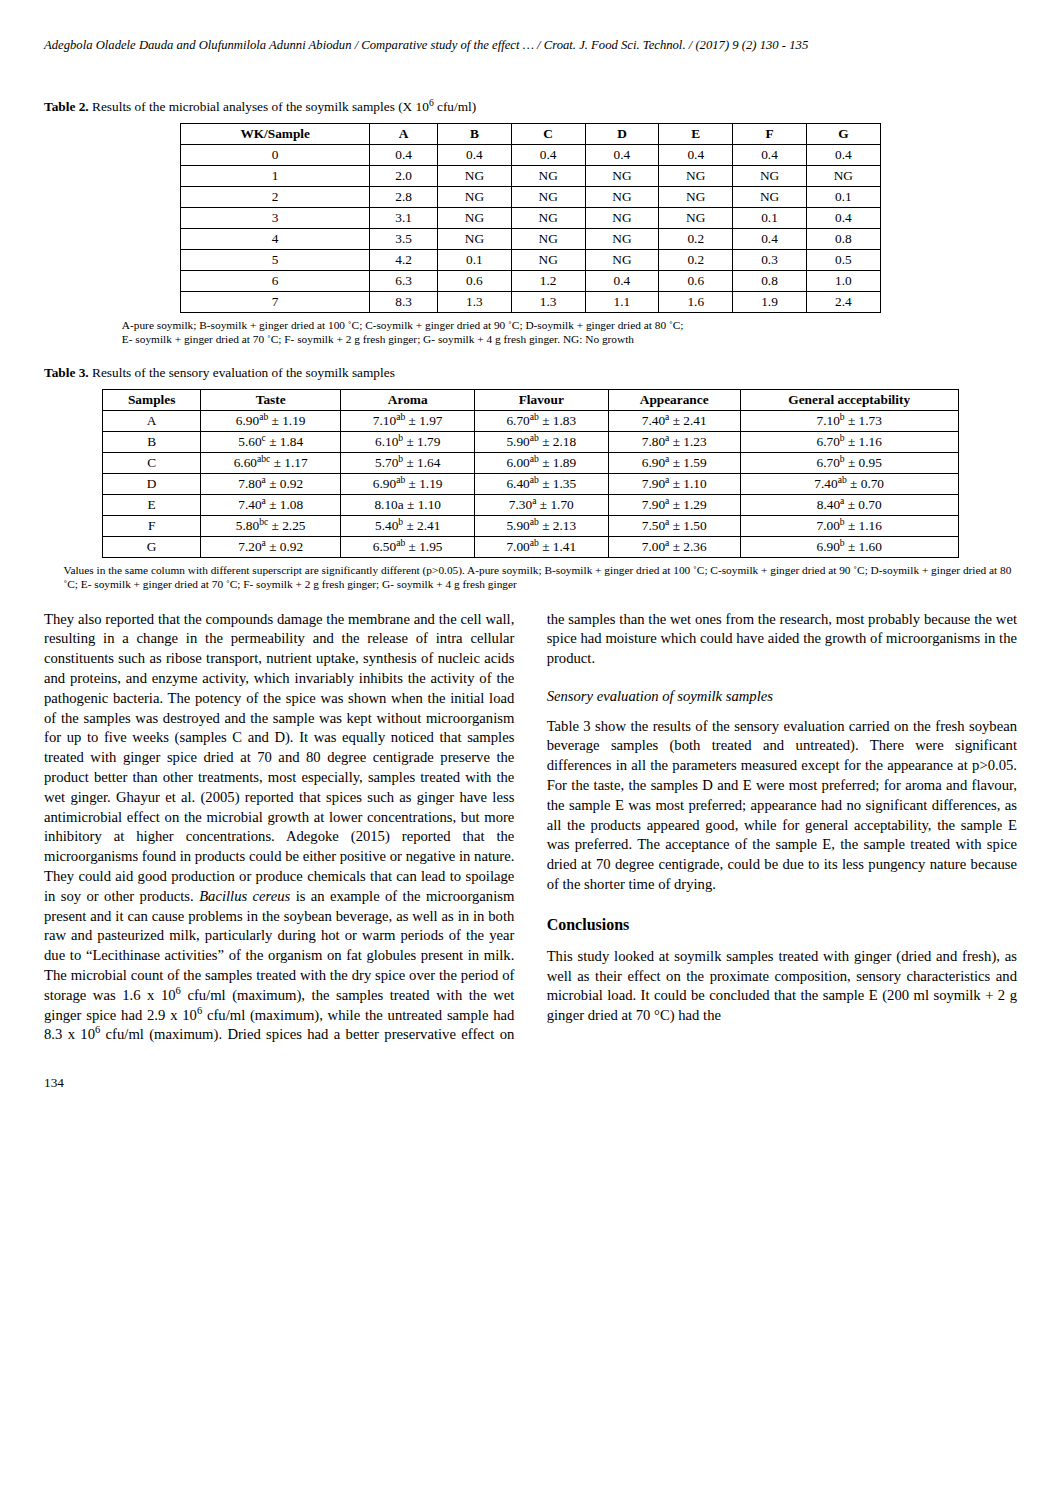Adegbola Oladele Dauda and Olufunmilola Adunni Abiodun / Comparative study of the effect … / Croat. J. Food Sci. Technol. / (2017) 9 (2) 130 - 135
Table 2. Results of the microbial analyses of the soymilk samples (X 106 cfu/ml)
| WK/Sample | A | B | C | D | E | F | G |
| --- | --- | --- | --- | --- | --- | --- | --- |
| 0 | 0.4 | 0.4 | 0.4 | 0.4 | 0.4 | 0.4 | 0.4 |
| 1 | 2.0 | NG | NG | NG | NG | NG | NG |
| 2 | 2.8 | NG | NG | NG | NG | NG | 0.1 |
| 3 | 3.1 | NG | NG | NG | NG | 0.1 | 0.4 |
| 4 | 3.5 | NG | NG | NG | 0.2 | 0.4 | 0.8 |
| 5 | 4.2 | 0.1 | NG | NG | 0.2 | 0.3 | 0.5 |
| 6 | 6.3 | 0.6 | 1.2 | 0.4 | 0.6 | 0.8 | 1.0 |
| 7 | 8.3 | 1.3 | 1.3 | 1.1 | 1.6 | 1.9 | 2.4 |
A-pure soymilk; B-soymilk + ginger dried at 100 ˚C; C-soymilk + ginger dried at 90 ˚C; D-soymilk + ginger dried at 80 ˚C;
E- soymilk + ginger dried at 70 ˚C; F- soymilk + 2 g fresh ginger; G- soymilk + 4 g fresh ginger. NG: No growth
Table 3. Results of the sensory evaluation of the soymilk samples
| Samples | Taste | Aroma | Flavour | Appearance | General acceptability |
| --- | --- | --- | --- | --- | --- |
| A | 6.90 ab ± 1.19 | 7.10 ab ± 1.97 | 6.70 ab ± 1.83 | 7.40 a ± 2.41 | 7.10 b ± 1.73 |
| B | 5.60 c ± 1.84 | 6.10 b ± 1.79 | 5.90 ab ± 2.18 | 7.80 a ± 1.23 | 6.70 b ± 1.16 |
| C | 6.60 abc ± 1.17 | 5.70 b ± 1.64 | 6.00 ab ± 1.89 | 6.90 a ± 1.59 | 6.70 b ± 0.95 |
| D | 7.80 a ± 0.92 | 6.90 ab ± 1.19 | 6.40 ab ± 1.35 | 7.90 a ± 1.10 | 7.40 ab ± 0.70 |
| E | 7.40 a ± 1.08 | 8.10a ± 1.10 | 7.30 a ± 1.70 | 7.90 a ± 1.29 | 8.40 a ± 0.70 |
| F | 5.80 bc ± 2.25 | 5.40 b ± 2.41 | 5.90 ab ± 2.13 | 7.50 a ± 1.50 | 7.00 b ± 1.16 |
| G | 7.20 a ± 0.92 | 6.50 ab ± 1.95 | 7.00 ab ± 1.41 | 7.00 a ± 2.36 | 6.90 b ± 1.60 |
Values in the same column with different superscript are significantly different (p>0.05). A-pure soymilk; B-soymilk + ginger dried at 100 ˚C; C-soymilk + ginger dried at 90 ˚C; D-soymilk + ginger dried at 80 ˚C; E- soymilk + ginger dried at 70 ˚C; F- soymilk + 2 g fresh ginger; G- soymilk + 4 g fresh ginger
They also reported that the compounds damage the membrane and the cell wall, resulting in a change in the permeability and the release of intra cellular constituents such as ribose transport, nutrient uptake, synthesis of nucleic acids and proteins, and enzyme activity, which invariably inhibits the activity of the pathogenic bacteria. The potency of the spice was shown when the initial load of the samples was destroyed and the sample was kept without microorganism for up to five weeks (samples C and D). It was equally noticed that samples treated with ginger spice dried at 70 and 80 degree centigrade preserve the product better than other treatments, most especially, samples treated with the wet ginger. Ghayur et al. (2005) reported that spices such as ginger have less antimicrobial effect on the microbial growth at lower concentrations, but more inhibitory at higher concentrations. Adegoke (2015) reported that the microorganisms found in products could be either positive or negative in nature. They could aid good production or produce chemicals that can lead to spoilage in soy or other products. Bacillus cereus is an example of the microorganism present and it can cause problems in the soybean beverage, as well as in in both raw and pasteurized milk, particularly during hot or warm periods of the year due to “Lecithinase activities” of the organism on fat globules present in milk. The microbial count of the samples treated with the dry spice over the period of storage was 1.6 x 106 cfu/ml (maximum), the samples treated with the wet ginger spice had 2.9 x 106 cfu/ml (maximum), while the untreated sample had 8.3 x 106 cfu/ml (maximum). Dried spices had a better preservative effect on the samples than the wet ones from the research, most probably because the wet spice had moisture which could have aided the growth of microorganisms in the product.
Sensory evaluation of soymilk samples
Table 3 show the results of the sensory evaluation carried on the fresh soybean beverage samples (both treated and untreated). There were significant differences in all the parameters measured except for the appearance at p>0.05. For the taste, the samples D and E were most preferred; for aroma and flavour, the sample E was most preferred; appearance had no significant differences, as all the products appeared good, while for general acceptability, the sample E was preferred. The acceptance of the sample E, the sample treated with spice dried at 70 degree centigrade, could be due to its less pungency nature because of the shorter time of drying.
Conclusions
This study looked at soymilk samples treated with ginger (dried and fresh), as well as their effect on the proximate composition, sensory characteristics and microbial load. It could be concluded that the sample E (200 ml soymilk + 2 g ginger dried at 70 °C) had the
134